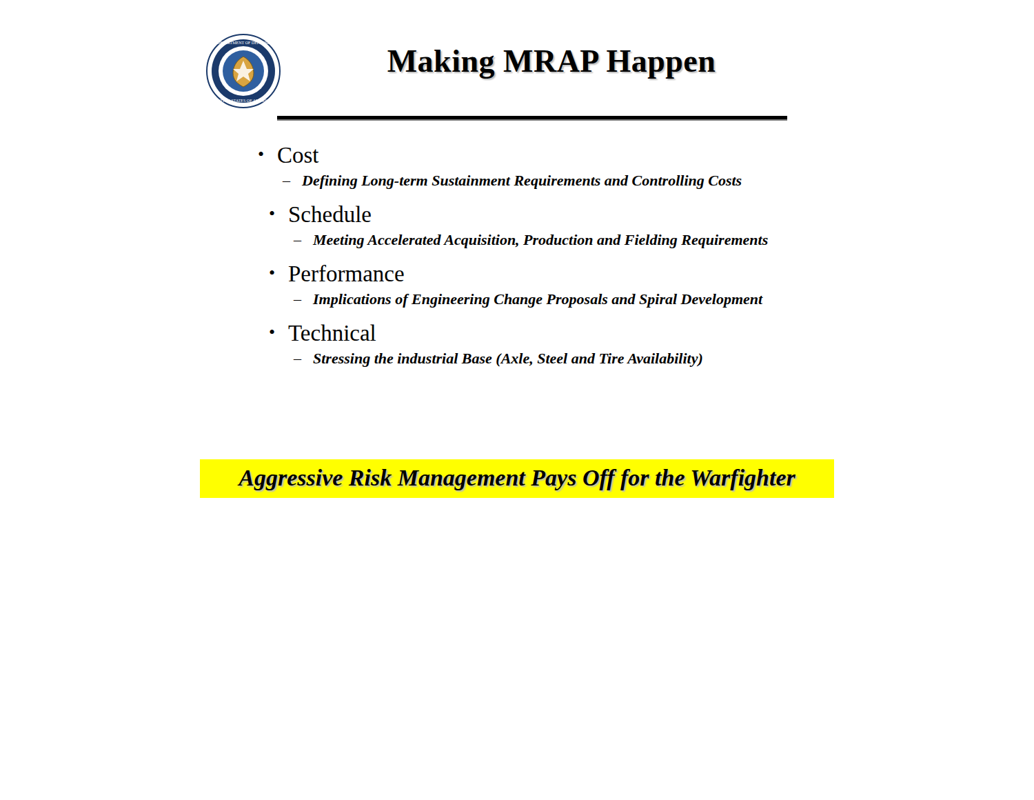DEPARTMENT OF DEFENSE UNITED STATES OF AMERICA
Making MRAP Happen
Cost
Defining Long-term Sustainment Requirements and Controlling Costs
Schedule
Meeting Accelerated Acquisition, Production and Fielding Requirements
Performance
Implications of Engineering Change Proposals and Spiral Development
Technical
Stressing the industrial Base (Axle, Steel and Tire Availability)
Aggressive Risk Management Pays Off for the Warfighter